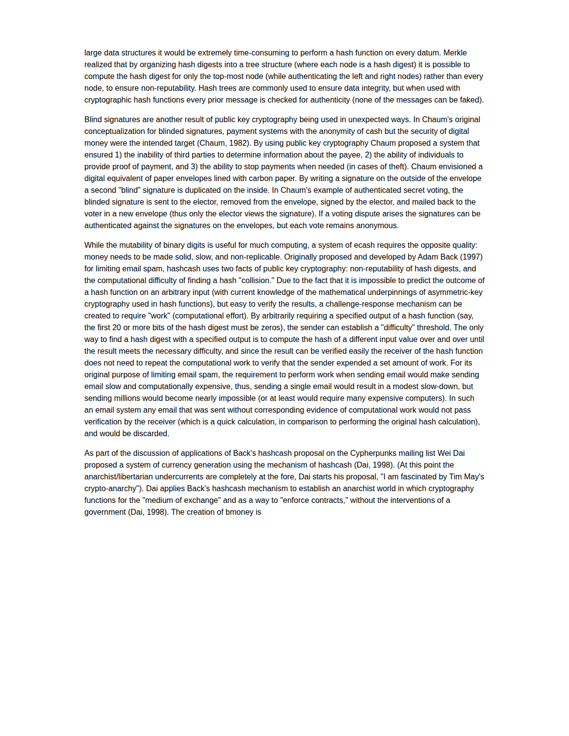large data structures it would be extremely time-consuming to perform a hash function on every datum. Merkle realized that by organizing hash digests into a tree structure (where each node is a hash digest) it is possible to compute the hash digest for only the top-most node (while authenticating the left and right nodes) rather than every node, to ensure non-reputability. Hash trees are commonly used to ensure data integrity, but when used with cryptographic hash functions every prior message is checked for authenticity (none of the messages can be faked).
Blind signatures are another result of public key cryptography being used in unexpected ways. In Chaum's original conceptualization for blinded signatures, payment systems with the anonymity of cash but the security of digital money were the intended target (Chaum, 1982). By using public key cryptography Chaum proposed a system that ensured 1) the inability of third parties to determine information about the payee, 2) the ability of individuals to provide proof of payment, and 3) the ability to stop payments when needed (in cases of theft). Chaum envisioned a digital equivalent of paper envelopes lined with carbon paper. By writing a signature on the outside of the envelope a second "blind" signature is duplicated on the inside. In Chaum's example of authenticated secret voting, the blinded signature is sent to the elector, removed from the envelope, signed by the elector, and mailed back to the voter in a new envelope (thus only the elector views the signature). If a voting dispute arises the signatures can be authenticated against the signatures on the envelopes, but each vote remains anonymous.
While the mutability of binary digits is useful for much computing, a system of ecash requires the opposite quality: money needs to be made solid, slow, and non-replicable. Originally proposed and developed by Adam Back (1997) for limiting email spam, hashcash uses two facts of public key cryptography: non-reputability of hash digests, and the computational difficulty of finding a hash "collision." Due to the fact that it is impossible to predict the outcome of a hash function on an arbitrary input (with current knowledge of the mathematical underpinnings of asymmetric-key cryptography used in hash functions), but easy to verify the results, a challenge-response mechanism can be created to require "work" (computational effort). By arbitrarily requiring a specified output of a hash function (say, the first 20 or more bits of the hash digest must be zeros), the sender can establish a "difficulty" threshold. The only way to find a hash digest with a specified output is to compute the hash of a different input value over and over until the result meets the necessary difficulty, and since the result can be verified easily the receiver of the hash function does not need to repeat the computational work to verify that the sender expended a set amount of work. For its original purpose of limiting email spam, the requirement to perform work when sending email would make sending email slow and computationally expensive, thus, sending a single email would result in a modest slow-down, but sending millions would become nearly impossible (or at least would require many expensive computers). In such an email system any email that was sent without corresponding evidence of computational work would not pass verification by the receiver (which is a quick calculation, in comparison to performing the original hash calculation), and would be discarded.
As part of the discussion of applications of Back's hashcash proposal on the Cypherpunks mailing list Wei Dai proposed a system of currency generation using the mechanism of hashcash (Dai, 1998). (At this point the anarchist/libertarian undercurrents are completely at the fore, Dai starts his proposal, "I am fascinated by Tim May's crypto-anarchy"). Dai applies Back's hashcash mechanism to establish an anarchist world in which cryptography functions for the "medium of exchange" and as a way to "enforce contracts," without the interventions of a government (Dai, 1998). The creation of bmoney is